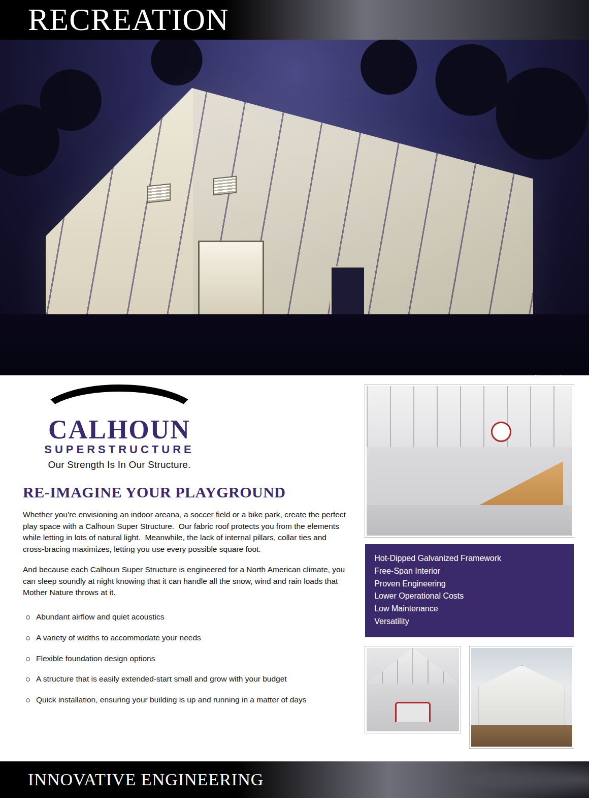Recreation
Bike Park, VT
CALHOUN
SUPERSTRUCTURE
Our Strength Is In Our Structure.
Re-imagine Your Playground
Whether you’re envisioning an indoor areana, a soccer field or a bike park, create the perfect play space with a Calhoun Super Structure. Our fabric roof protects you from the elements while letting in lots of natural light. Meanwhile, the lack of internal pillars, collar ties and cross-bracing maximizes, letting you use every possible square foot.
And because each Calhoun Super Structure is engineered for a North American climate, you can sleep soundly at night knowing that it can handle all the snow, wind and rain loads that Mother Nature throws at it.
Abundant airflow and quiet acoustics
A variety of widths to accommodate your needs
Flexible foundation design options
A structure that is easily extended-start small and grow with your budget
Quick installation, ensuring your building is up and running in a matter of days
Hot-Dipped Galvanized Framework
Free-Span Interior
Proven Engineering
Lower Operational Costs
Low Maintenance
Versatility
Innovative Engineering